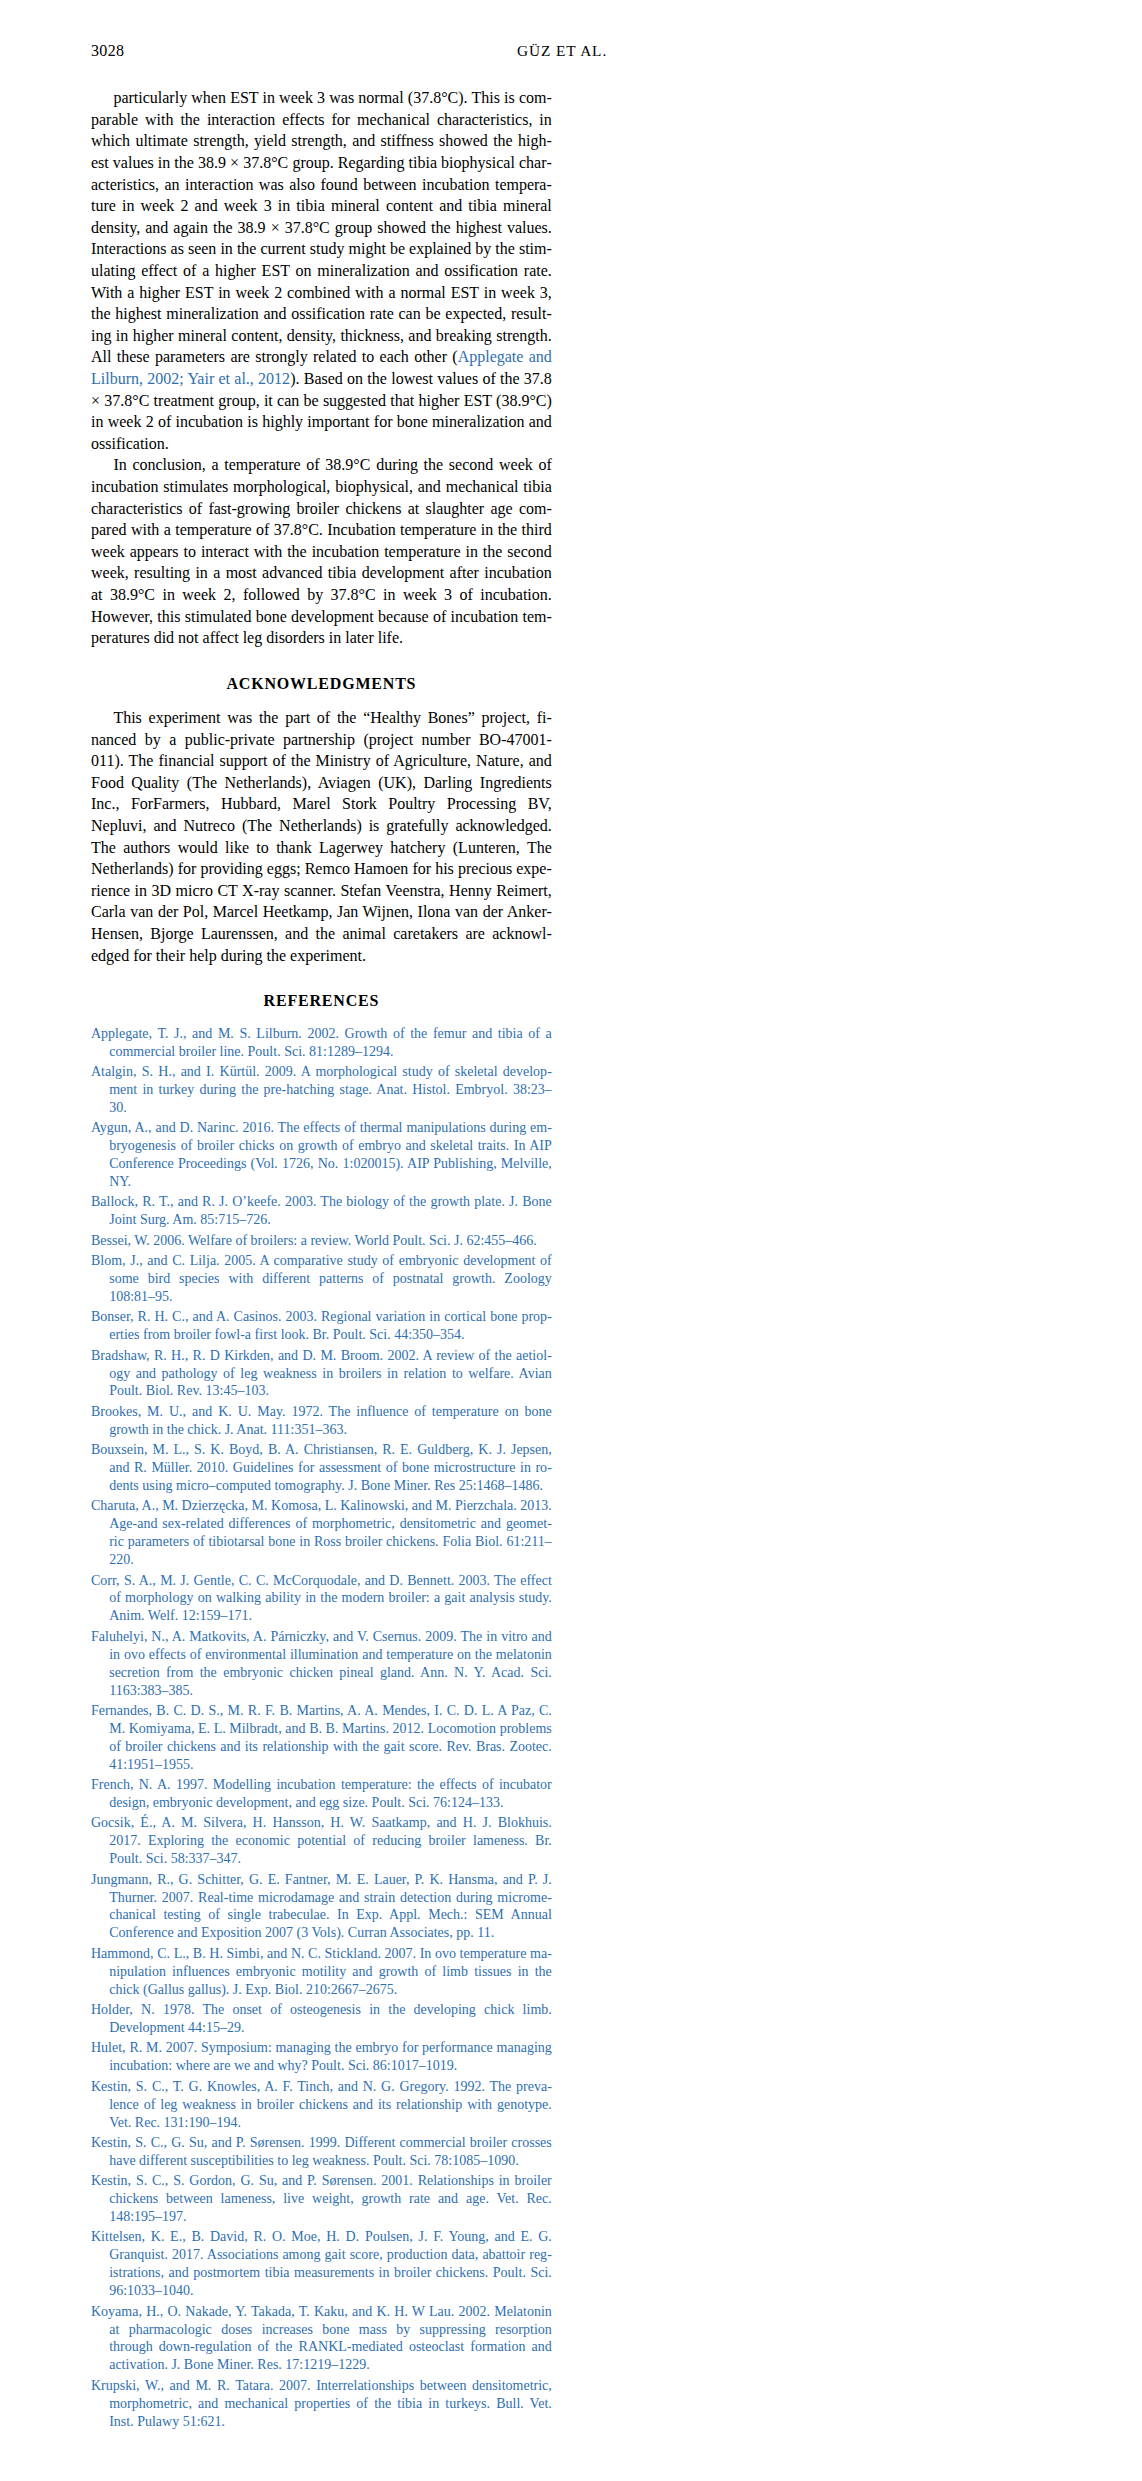3028 Güz et al.
particularly when EST in week 3 was normal (37.8°C). This is comparable with the interaction effects for mechanical characteristics, in which ultimate strength, yield strength, and stiffness showed the highest values in the 38.9 × 37.8°C group. Regarding tibia biophysical characteristics, an interaction was also found between incubation temperature in week 2 and week 3 in tibia mineral content and tibia mineral density, and again the 38.9 × 37.8°C group showed the highest values. Interactions as seen in the current study might be explained by the stimulating effect of a higher EST on mineralization and ossification rate. With a higher EST in week 2 combined with a normal EST in week 3, the highest mineralization and ossification rate can be expected, resulting in higher mineral content, density, thickness, and breaking strength. All these parameters are strongly related to each other (Applegate and Lilburn, 2002; Yair et al., 2012). Based on the lowest values of the 37.8 × 37.8°C treatment group, it can be suggested that higher EST (38.9°C) in week 2 of incubation is highly important for bone mineralization and ossification.
In conclusion, a temperature of 38.9°C during the second week of incubation stimulates morphological, biophysical, and mechanical tibia characteristics of fast-growing broiler chickens at slaughter age compared with a temperature of 37.8°C. Incubation temperature in the third week appears to interact with the incubation temperature in the second week, resulting in a most advanced tibia development after incubation at 38.9°C in week 2, followed by 37.8°C in week 3 of incubation. However, this stimulated bone development because of incubation temperatures did not affect leg disorders in later life.
Acknowledgments
This experiment was the part of the “Healthy Bones” project, financed by a public-private partnership (project number BO-47001-011). The financial support of the Ministry of Agriculture, Nature, and Food Quality (The Netherlands), Aviagen (UK), Darling Ingredients Inc., ForFarmers, Hubbard, Marel Stork Poultry Processing BV, Nepluvi, and Nutreco (The Netherlands) is gratefully acknowledged. The authors would like to thank Lagerwey hatchery (Lunteren, The Netherlands) for providing eggs; Remco Hamoen for his precious experience in 3D micro CT X-ray scanner. Stefan Veenstra, Henny Reimert, Carla van der Pol, Marcel Heetkamp, Jan Wijnen, Ilona van der Anker-Hensen, Bjorge Laurenssen, and the animal caretakers are acknowledged for their help during the experiment.
References
Applegate, T. J., and M. S. Lilburn. 2002. Growth of the femur and tibia of a commercial broiler line. Poult. Sci. 81:1289–1294.
Atalgin, S. H., and I. Kürtül. 2009. A morphological study of skeletal development in turkey during the pre-hatching stage. Anat. Histol. Embryol. 38:23–30.
Aygun, A., and D. Narinc. 2016. The effects of thermal manipulations during embryogenesis of broiler chicks on growth of embryo and skeletal traits. In AIP Conference Proceedings (Vol. 1726, No. 1:020015). AIP Publishing, Melville, NY.
Ballock, R. T., and R. J. O’keefe. 2003. The biology of the growth plate. J. Bone Joint Surg. Am. 85:715–726.
Bessei, W. 2006. Welfare of broilers: a review. World Poult. Sci. J. 62:455–466.
Blom, J., and C. Lilja. 2005. A comparative study of embryonic development of some bird species with different patterns of postnatal growth. Zoology 108:81–95.
Bonser, R. H. C., and A. Casinos. 2003. Regional variation in cortical bone properties from broiler fowl-a first look. Br. Poult. Sci. 44:350–354.
Bradshaw, R. H., R. D Kirkden, and D. M. Broom. 2002. A review of the aetiology and pathology of leg weakness in broilers in relation to welfare. Avian Poult. Biol. Rev. 13:45–103.
Brookes, M. U., and K. U. May. 1972. The influence of temperature on bone growth in the chick. J. Anat. 111:351–363.
Bouxsein, M. L., S. K. Boyd, B. A. Christiansen, R. E. Guldberg, K. J. Jepsen, and R. Müller. 2010. Guidelines for assessment of bone microstructure in rodents using micro–computed tomography. J. Bone Miner. Res 25:1468–1486.
Charuta, A., M. Dzierzęcka, M. Komosa, L. Kalinowski, and M. Pierzchala. 2013. Age-and sex-related differences of morphometric, densitometric and geometric parameters of tibiotarsal bone in Ross broiler chickens. Folia Biol. 61:211–220.
Corr, S. A., M. J. Gentle, C. C. McCorquodale, and D. Bennett. 2003. The effect of morphology on walking ability in the modern broiler: a gait analysis study. Anim. Welf. 12:159–171.
Faluhelyi, N., A. Matkovits, A. Párniczky, and V. Csernus. 2009. The in vitro and in ovo effects of environmental illumination and temperature on the melatonin secretion from the embryonic chicken pineal gland. Ann. N. Y. Acad. Sci. 1163:383–385.
Fernandes, B. C. D. S., M. R. F. B. Martins, A. A. Mendes, I. C. D. L. A Paz, C. M. Komiyama, E. L. Milbradt, and B. B. Martins. 2012. Locomotion problems of broiler chickens and its relationship with the gait score. Rev. Bras. Zootec. 41:1951–1955.
French, N. A. 1997. Modelling incubation temperature: the effects of incubator design, embryonic development, and egg size. Poult. Sci. 76:124–133.
Gocsik, É., A. M. Silvera, H. Hansson, H. W. Saatkamp, and H. J. Blokhuis. 2017. Exploring the economic potential of reducing broiler lameness. Br. Poult. Sci. 58:337–347.
Jungmann, R., G. Schitter, G. E. Fantner, M. E. Lauer, P. K. Hansma, and P. J. Thurner. 2007. Real-time microdamage and strain detection during micromechanical testing of single trabeculae. In Exp. Appl. Mech.: SEM Annual Conference and Exposition 2007 (3 Vols). Curran Associates, pp. 11.
Hammond, C. L., B. H. Simbi, and N. C. Stickland. 2007. In ovo temperature manipulation influences embryonic motility and growth of limb tissues in the chick (Gallus gallus). J. Exp. Biol. 210:2667–2675.
Holder, N. 1978. The onset of osteogenesis in the developing chick limb. Development 44:15–29.
Hulet, R. M. 2007. Symposium: managing the embryo for performance managing incubation: where are we and why? Poult. Sci. 86:1017–1019.
Kestin, S. C., T. G. Knowles, A. F. Tinch, and N. G. Gregory. 1992. The prevalence of leg weakness in broiler chickens and its relationship with genotype. Vet. Rec. 131:190–194.
Kestin, S. C., G. Su, and P. Sørensen. 1999. Different commercial broiler crosses have different susceptibilities to leg weakness. Poult. Sci. 78:1085–1090.
Kestin, S. C., S. Gordon, G. Su, and P. Sørensen. 2001. Relationships in broiler chickens between lameness, live weight, growth rate and age. Vet. Rec. 148:195–197.
Kittelsen, K. E., B. David, R. O. Moe, H. D. Poulsen, J. F. Young, and E. G. Granquist. 2017. Associations among gait score, production data, abattoir registrations, and postmortem tibia measurements in broiler chickens. Poult. Sci. 96:1033–1040.
Koyama, H., O. Nakade, Y. Takada, T. Kaku, and K. H. W Lau. 2002. Melatonin at pharmacologic doses increases bone mass by suppressing resorption through down-regulation of the RANKL-mediated osteoclast formation and activation. J. Bone Miner. Res. 17:1219–1229.
Krupski, W., and M. R. Tatara. 2007. Interrelationships between densitometric, morphometric, and mechanical properties of the tibia in turkeys. Bull. Vet. Inst. Pulawy 51:621.